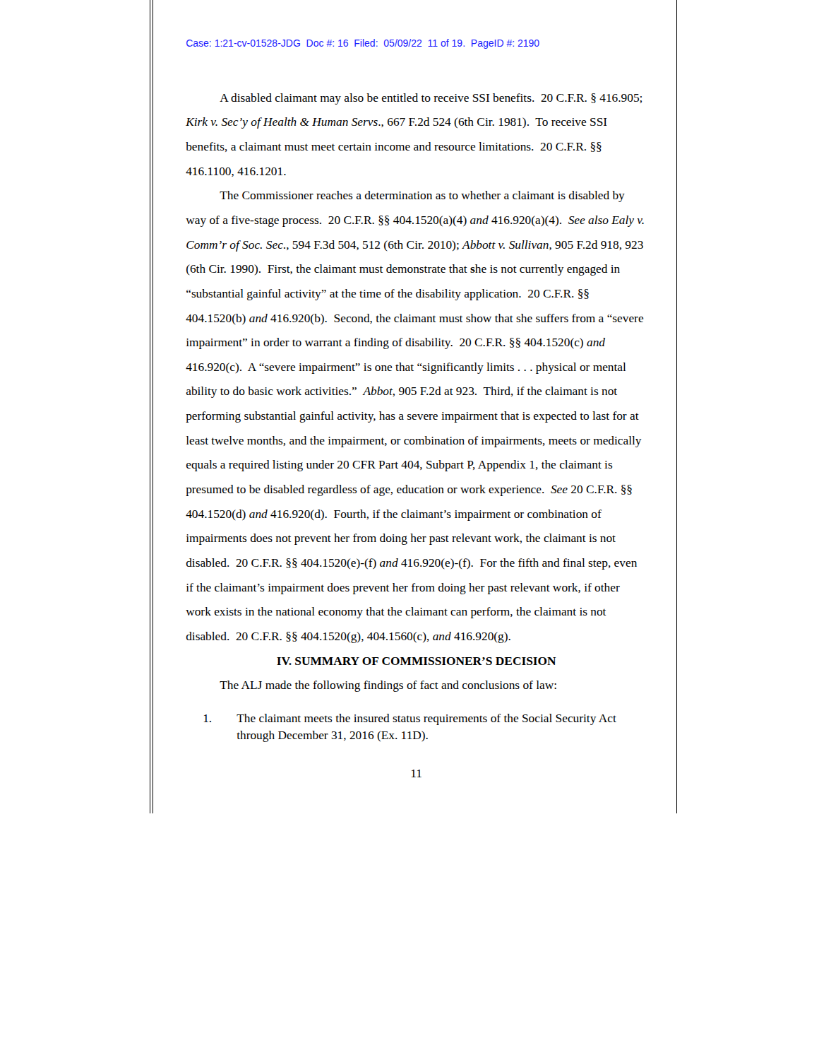Case: 1:21-cv-01528-JDG Doc #: 16 Filed: 05/09/22 11 of 19. PageID #: 2190
A disabled claimant may also be entitled to receive SSI benefits. 20 C.F.R. § 416.905; Kirk v. Sec’y of Health & Human Servs., 667 F.2d 524 (6th Cir. 1981). To receive SSI benefits, a claimant must meet certain income and resource limitations. 20 C.F.R. §§ 416.1100, 416.1201.
The Commissioner reaches a determination as to whether a claimant is disabled by way of a five-stage process. 20 C.F.R. §§ 404.1520(a)(4) and 416.920(a)(4). See also Ealy v. Comm’r of Soc. Sec., 594 F.3d 504, 512 (6th Cir. 2010); Abbott v. Sullivan, 905 F.2d 918, 923 (6th Cir. 1990). First, the claimant must demonstrate that she is not currently engaged in “substantial gainful activity” at the time of the disability application. 20 C.F.R. §§ 404.1520(b) and 416.920(b). Second, the claimant must show that she suffers from a “severe impairment” in order to warrant a finding of disability. 20 C.F.R. §§ 404.1520(c) and 416.920(c). A “severe impairment” is one that “significantly limits . . . physical or mental ability to do basic work activities.” Abbot, 905 F.2d at 923. Third, if the claimant is not performing substantial gainful activity, has a severe impairment that is expected to last for at least twelve months, and the impairment, or combination of impairments, meets or medically equals a required listing under 20 CFR Part 404, Subpart P, Appendix 1, the claimant is presumed to be disabled regardless of age, education or work experience. See 20 C.F.R. §§ 404.1520(d) and 416.920(d). Fourth, if the claimant’s impairment or combination of impairments does not prevent her from doing her past relevant work, the claimant is not disabled. 20 C.F.R. §§ 404.1520(e)-(f) and 416.920(e)-(f). For the fifth and final step, even if the claimant’s impairment does prevent her from doing her past relevant work, if other work exists in the national economy that the claimant can perform, the claimant is not disabled. 20 C.F.R. §§ 404.1520(g), 404.1560(c), and 416.920(g).
IV. SUMMARY OF COMMISSIONER’S DECISION
The ALJ made the following findings of fact and conclusions of law:
1.
The claimant meets the insured status requirements of the Social Security Act through December 31, 2016 (Ex. 11D).
11